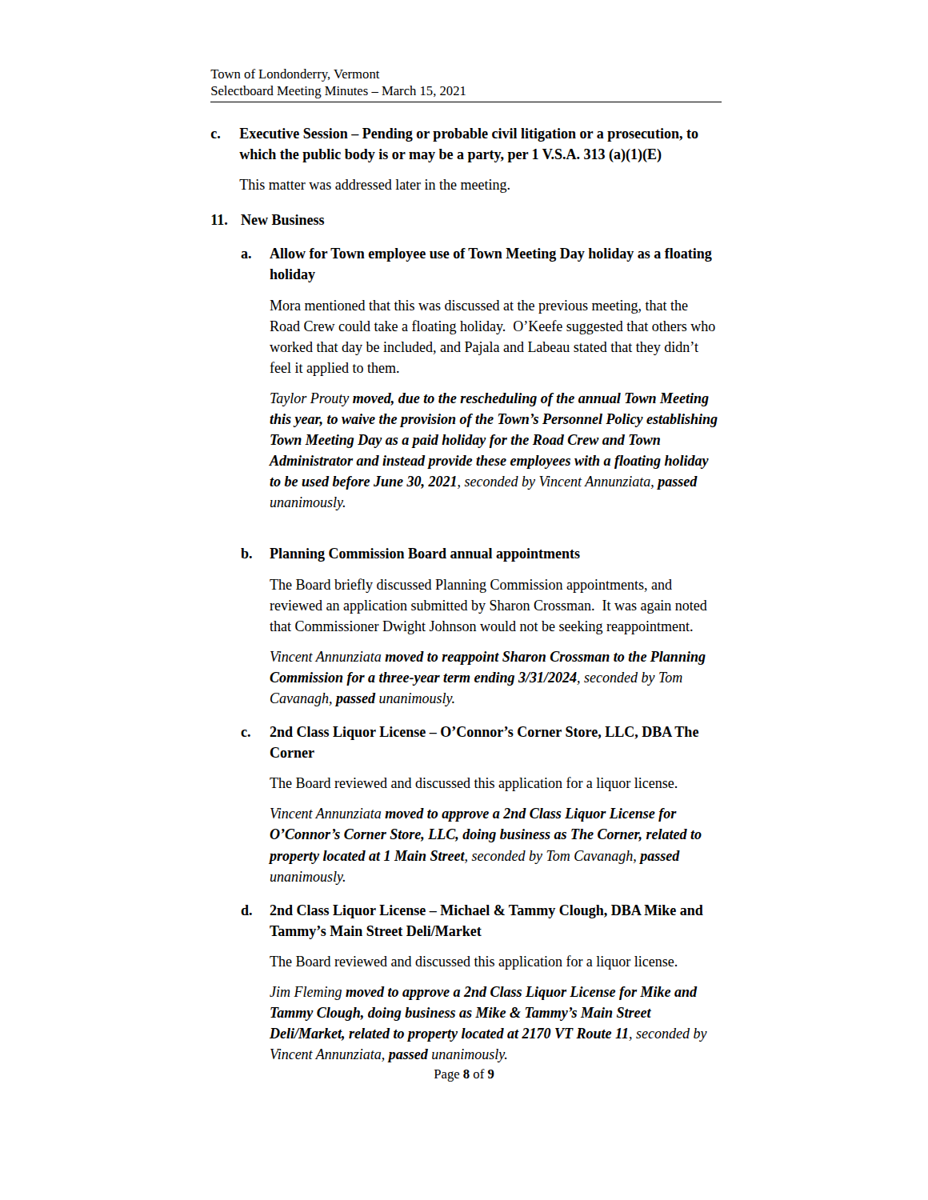Town of Londonderry, Vermont
Selectboard Meeting Minutes – March 15, 2021
c. Executive Session – Pending or probable civil litigation or a prosecution, to which the public body is or may be a party, per 1 V.S.A. 313 (a)(1)(E)
This matter was addressed later in the meeting.
11. New Business
a. Allow for Town employee use of Town Meeting Day holiday as a floating holiday
Mora mentioned that this was discussed at the previous meeting, that the Road Crew could take a floating holiday. O’Keefe suggested that others who worked that day be included, and Pajala and Labeau stated that they didn’t feel it applied to them.
Taylor Prouty moved, due to the rescheduling of the annual Town Meeting this year, to waive the provision of the Town’s Personnel Policy establishing Town Meeting Day as a paid holiday for the Road Crew and Town Administrator and instead provide these employees with a floating holiday to be used before June 30, 2021, seconded by Vincent Annunziata, passed unanimously.
b. Planning Commission Board annual appointments
The Board briefly discussed Planning Commission appointments, and reviewed an application submitted by Sharon Crossman. It was again noted that Commissioner Dwight Johnson would not be seeking reappointment.
Vincent Annunziata moved to reappoint Sharon Crossman to the Planning Commission for a three-year term ending 3/31/2024, seconded by Tom Cavanagh, passed unanimously.
c. 2nd Class Liquor License – O’Connor’s Corner Store, LLC, DBA The Corner
The Board reviewed and discussed this application for a liquor license.
Vincent Annunziata moved to approve a 2nd Class Liquor License for O’Connor’s Corner Store, LLC, doing business as The Corner, related to property located at 1 Main Street, seconded by Tom Cavanagh, passed unanimously.
d. 2nd Class Liquor License – Michael & Tammy Clough, DBA Mike and Tammy’s Main Street Deli/Market
The Board reviewed and discussed this application for a liquor license.
Jim Fleming moved to approve a 2nd Class Liquor License for Mike and Tammy Clough, doing business as Mike & Tammy’s Main Street Deli/Market, related to property located at 2170 VT Route 11, seconded by Vincent Annunziata, passed unanimously.
Page 8 of 9